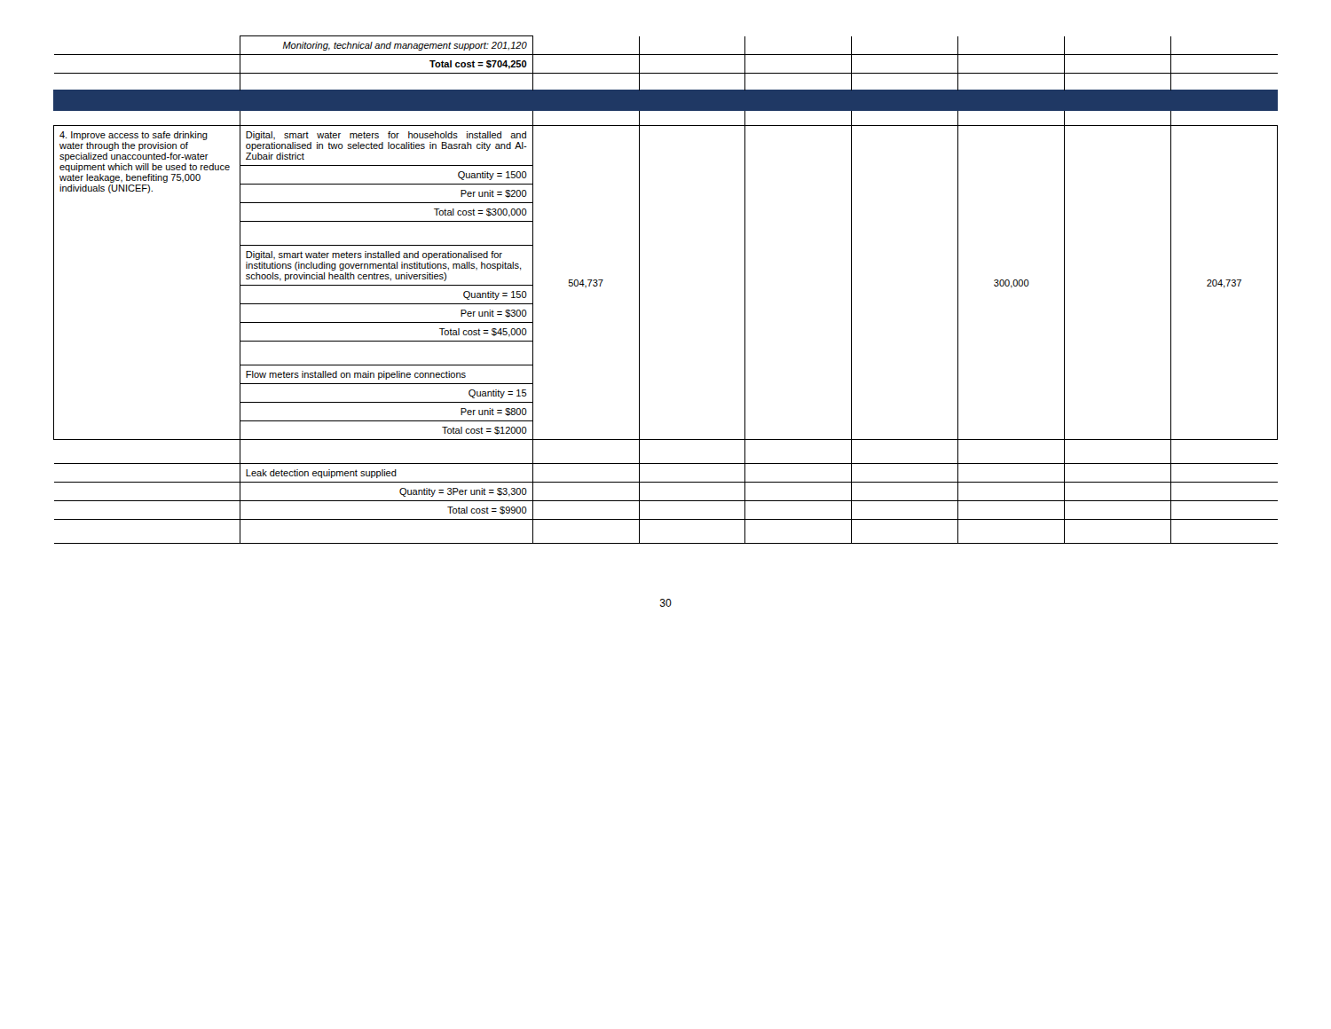| | Monitoring, technical and management support: 201,120 | | | | | | | |
| | Total cost = $704,250 | | | | | | | |
| 4. Improve access to safe drinking water through the provision of specialized unaccounted-for-water equipment which will be used to reduce water leakage, benefiting 75,000 individuals (UNICEF). | Digital, smart water meters for households installed and operationalised in two selected localities in Basrah city and Al-Zubair district | 504,737 | | | | 300,000 | | 204,737 |
| Quantity = 1500 |
| Per unit = $200 |
| Total cost = $300,000 |
| Digital, smart water meters installed and operationalised for institutions (including governmental institutions, malls, hospitals, schools, provincial health centres, universities) |
| Quantity = 150 |
| Per unit = $300 |
| Total cost = $45,000 |
| Flow meters installed on main pipeline connections |
| Quantity = 15 |
| Per unit = $800 |
| Total cost = $12000 |
| | Leak detection equipment supplied | | | | | | | |
| | Quantity = 3Per unit = $3,300 | | | | | | | |
| | Total cost = $9900 | | | | | | | |
30